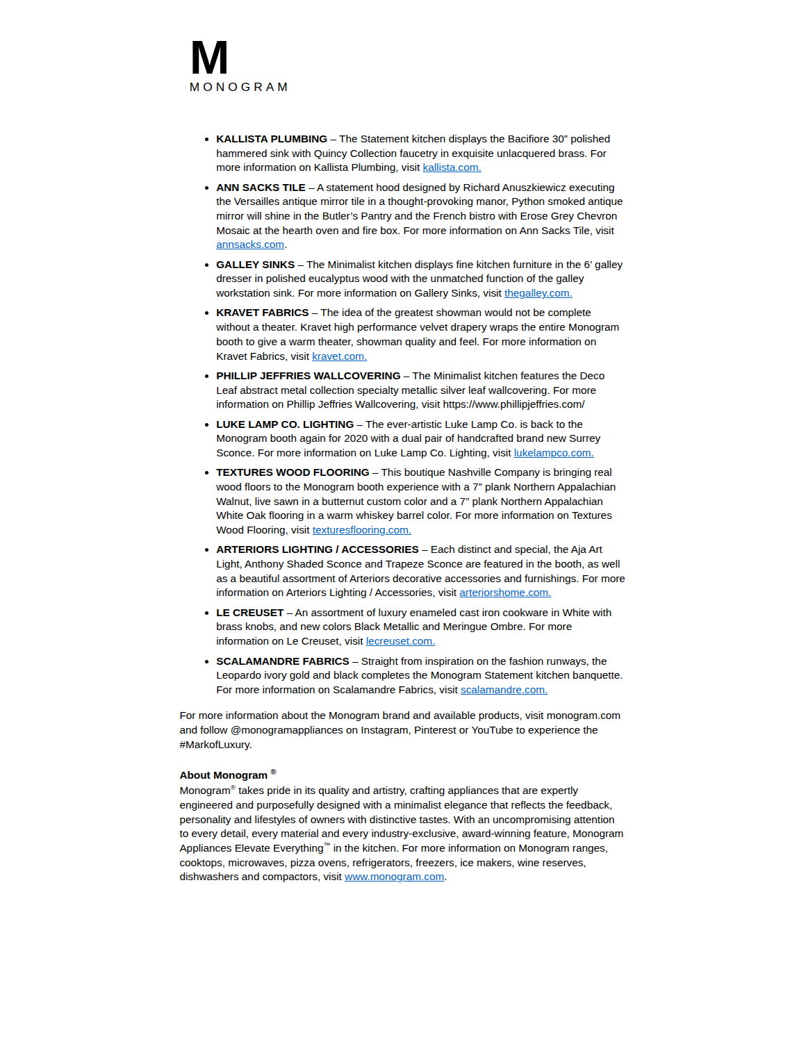M
MONOGRAM
KALLISTA PLUMBING – The Statement kitchen displays the Bacifiore 30” polished hammered sink with Quincy Collection faucetry in exquisite unlacquered brass. For more information on Kallista Plumbing, visit kallista.com.
ANN SACKS TILE – A statement hood designed by Richard Anuszkiewicz executing the Versailles antique mirror tile in a thought-provoking manor, Python smoked antique mirror will shine in the Butler’s Pantry and the French bistro with Erose Grey Chevron Mosaic at the hearth oven and fire box. For more information on Ann Sacks Tile, visit annsacks.com.
GALLEY SINKS – The Minimalist kitchen displays fine kitchen furniture in the 6’ galley dresser in polished eucalyptus wood with the unmatched function of the galley workstation sink. For more information on Gallery Sinks, visit thegalley.com.
KRAVET FABRICS – The idea of the greatest showman would not be complete without a theater. Kravet high performance velvet drapery wraps the entire Monogram booth to give a warm theater, showman quality and feel. For more information on Kravet Fabrics, visit kravet.com.
PHILLIP JEFFRIES WALLCOVERING – The Minimalist kitchen features the Deco Leaf abstract metal collection specialty metallic silver leaf wallcovering. For more information on Phillip Jeffries Wallcovering, visit https://www.phillipjeffries.com/
LUKE LAMP CO. LIGHTING – The ever-artistic Luke Lamp Co. is back to the Monogram booth again for 2020 with a dual pair of handcrafted brand new Surrey Sconce. For more information on Luke Lamp Co. Lighting, visit lukelampco.com.
TEXTURES WOOD FLOORING – This boutique Nashville Company is bringing real wood floors to the Monogram booth experience with a 7” plank Northern Appalachian Walnut, live sawn in a butternut custom color and a 7” plank Northern Appalachian White Oak flooring in a warm whiskey barrel color. For more information on Textures Wood Flooring, visit texturesflooring.com.
ARTERIORS LIGHTING / ACCESSORIES – Each distinct and special, the Aja Art Light, Anthony Shaded Sconce and Trapeze Sconce are featured in the booth, as well as a beautiful assortment of Arteriors decorative accessories and furnishings. For more information on Arteriors Lighting / Accessories, visit arteriorshome.com.
LE CREUSET – An assortment of luxury enameled cast iron cookware in White with brass knobs, and new colors Black Metallic and Meringue Ombre. For more information on Le Creuset, visit lecreuset.com.
SCALAMANDRE FABRICS – Straight from inspiration on the fashion runways, the Leopardo ivory gold and black completes the Monogram Statement kitchen banquette. For more information on Scalamandre Fabrics, visit scalamandre.com.
For more information about the Monogram brand and available products, visit monogram.com and follow @monogramappliances on Instagram, Pinterest or YouTube to experience the #MarkofLuxury.
About Monogram ®
Monogram® takes pride in its quality and artistry, crafting appliances that are expertly engineered and purposefully designed with a minimalist elegance that reflects the feedback, personality and lifestyles of owners with distinctive tastes. With an uncompromising attention to every detail, every material and every industry-exclusive, award-winning feature, Monogram Appliances Elevate Everything™ in the kitchen. For more information on Monogram ranges, cooktops, microwaves, pizza ovens, refrigerators, freezers, ice makers, wine reserves, dishwashers and compactors, visit www.monogram.com.